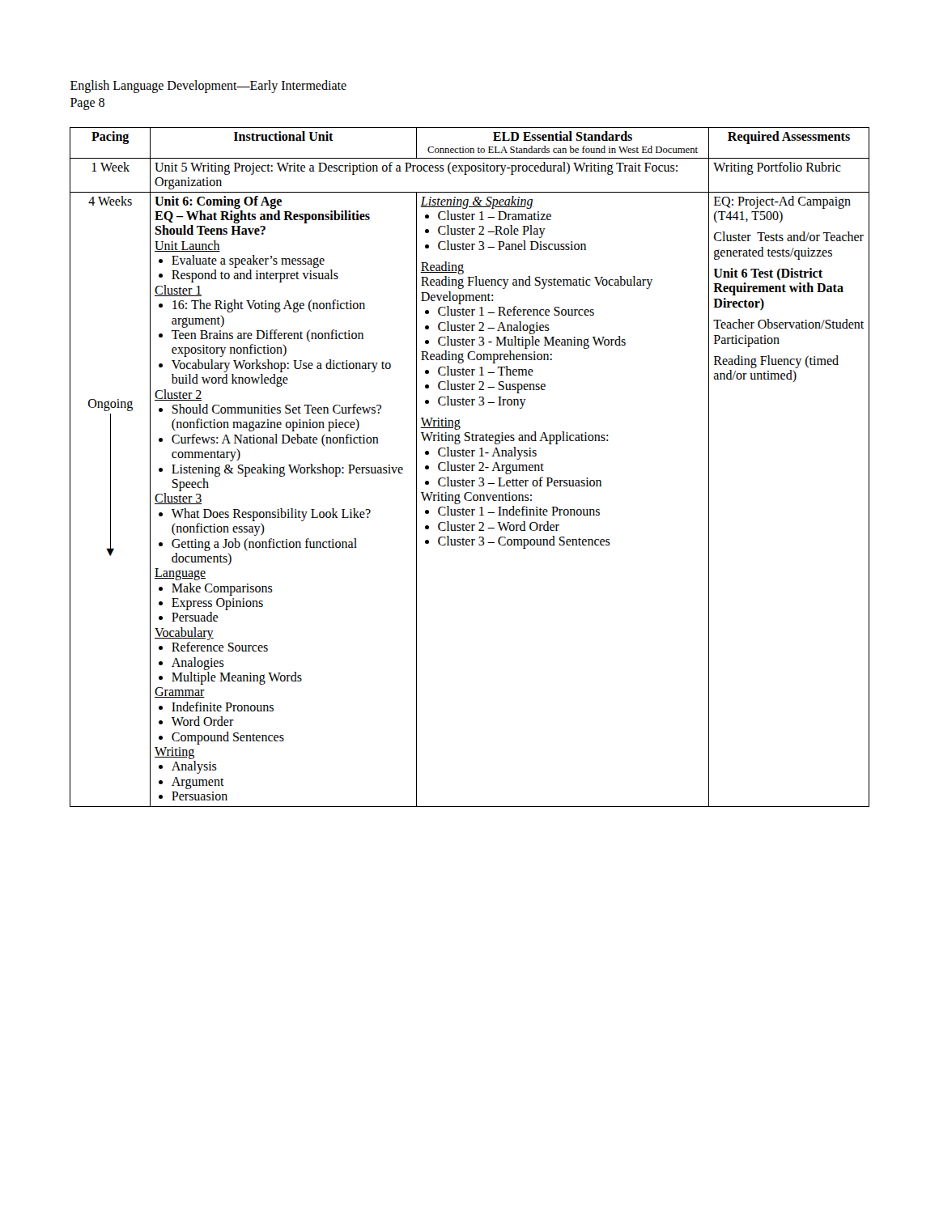English Language Development—Early Intermediate
Page 8
| Pacing | Instructional Unit | ELD Essential Standards Connection to ELA Standards can be found in West Ed Document | Required Assessments |
| --- | --- | --- | --- |
| 1 Week | Unit 5 Writing Project: Write a Description of a Process (expository-procedural) Writing Trait Focus: Organization | Writing Portfolio Rubric |
| 4 Weeks Ongoing ▼ | Unit 6: Coming Of Age EQ – What Rights and Responsibilities Should Teens Have? Unit Launch Evaluate a speaker’s message Respond to and interpret visuals Cluster 1 16: The Right Voting Age (nonfiction argument) Teen Brains are Different (nonfiction expository nonfiction) Vocabulary Workshop: Use a dictionary to build word knowledge Cluster 2 Should Communities Set Teen Curfews? (nonfiction magazine opinion piece) Curfews: A National Debate (nonfiction commentary) Listening & Speaking Workshop: Persuasive Speech Cluster 3 What Does Responsibility Look Like? (nonfiction essay) Getting a Job (nonfiction functional documents) Language Make Comparisons Express Opinions Persuade Vocabulary Reference Sources Analogies Multiple Meaning Words Grammar Indefinite Pronouns Word Order Compound Sentences Writing Analysis Argument Persuasion | Listening & Speaking Cluster 1 – Dramatize Cluster 2 –Role Play Cluster 3 – Panel Discussion Reading Reading Fluency and Systematic Vocabulary Development: Cluster 1 – Reference Sources Cluster 2 – Analogies Cluster 3 - Multiple Meaning Words Reading Comprehension: Cluster 1 – Theme Cluster 2 – Suspense Cluster 3 – Irony Writing Writing Strategies and Applications: Cluster 1- Analysis Cluster 2- Argument Cluster 3 – Letter of Persuasion Writing Conventions: Cluster 1 – Indefinite Pronouns Cluster 2 – Word Order Cluster 3 – Compound Sentences | EQ: Project-Ad Campaign (T441, T500) Cluster Tests and/or Teacher generated tests/quizzes Unit 6 Test (District Requirement with Data Director) Teacher Observation/Student Participation Reading Fluency (timed and/or untimed) |